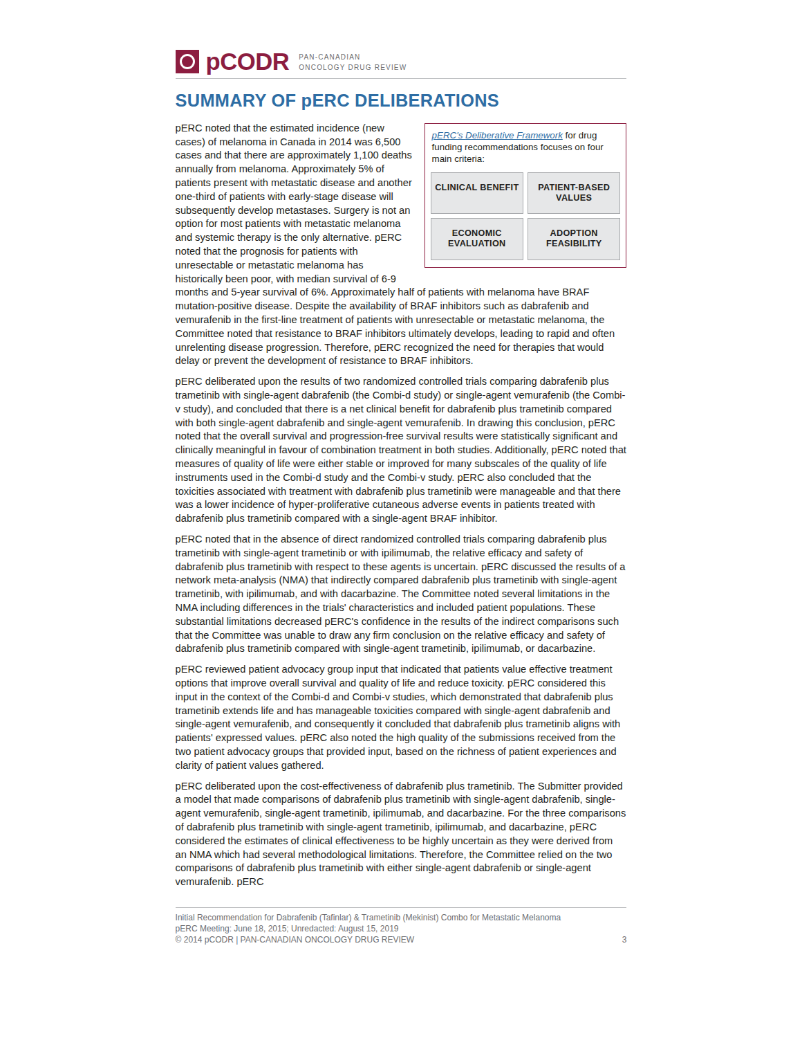p CODR
Pan-Canadian
Oncology Drug Review
SUMMARY OF p ERC DELIBERATIONS
pERC's Deliberative Framework for drug funding recommendations focuses on four main criteria:
CLINICAL BENEFIT
PATIENT-BASED VALUES
ECONOMIC EVALUATION
ADOPTION FEASIBILITY
pERC noted that the estimated incidence (new cases) of melanoma in Canada in 2014 was 6,500 cases and that there are approximately 1,100 deaths annually from melanoma. Approximately 5% of patients present with metastatic disease and another one-third of patients with early-stage disease will subsequently develop metastases. Surgery is not an option for most patients with metastatic melanoma and systemic therapy is the only alternative. pERC noted that the prognosis for patients with unresectable or metastatic melanoma has historically been poor, with median survival of 6-9 months and 5-year survival of 6%. Approximately half of patients with melanoma have BRAF mutation-positive disease. Despite the availability of BRAF inhibitors such as dabrafenib and vemurafenib in the first-line treatment of patients with unresectable or metastatic melanoma, the Committee noted that resistance to BRAF inhibitors ultimately develops, leading to rapid and often unrelenting disease progression. Therefore, pERC recognized the need for therapies that would delay or prevent the development of resistance to BRAF inhibitors.
pERC deliberated upon the results of two randomized controlled trials comparing dabrafenib plus trametinib with single-agent dabrafenib (the Combi-d study) or single-agent vemurafenib (the Combi-v study), and concluded that there is a net clinical benefit for dabrafenib plus trametinib compared with both single-agent dabrafenib and single-agent vemurafenib. In drawing this conclusion, pERC noted that the overall survival and progression-free survival results were statistically significant and clinically meaningful in favour of combination treatment in both studies. Additionally, pERC noted that measures of quality of life were either stable or improved for many subscales of the quality of life instruments used in the Combi-d study and the Combi-v study. pERC also concluded that the toxicities associated with treatment with dabrafenib plus trametinib were manageable and that there was a lower incidence of hyper-proliferative cutaneous adverse events in patients treated with dabrafenib plus trametinib compared with a single-agent BRAF inhibitor.
pERC noted that in the absence of direct randomized controlled trials comparing dabrafenib plus trametinib with single-agent trametinib or with ipilimumab, the relative efficacy and safety of dabrafenib plus trametinib with respect to these agents is uncertain. pERC discussed the results of a network meta-analysis (NMA) that indirectly compared dabrafenib plus trametinib with single-agent trametinib, with ipilimumab, and with dacarbazine. The Committee noted several limitations in the NMA including differences in the trials' characteristics and included patient populations. These substantial limitations decreased pERC's confidence in the results of the indirect comparisons such that the Committee was unable to draw any firm conclusion on the relative efficacy and safety of dabrafenib plus trametinib compared with single-agent trametinib, ipilimumab, or dacarbazine.
pERC reviewed patient advocacy group input that indicated that patients value effective treatment options that improve overall survival and quality of life and reduce toxicity. pERC considered this input in the context of the Combi-d and Combi-v studies, which demonstrated that dabrafenib plus trametinib extends life and has manageable toxicities compared with single-agent dabrafenib and single-agent vemurafenib, and consequently it concluded that dabrafenib plus trametinib aligns with patients' expressed values. pERC also noted the high quality of the submissions received from the two patient advocacy groups that provided input, based on the richness of patient experiences and clarity of patient values gathered.
pERC deliberated upon the cost-effectiveness of dabrafenib plus trametinib. The Submitter provided a model that made comparisons of dabrafenib plus trametinib with single-agent dabrafenib, single-agent vemurafenib, single-agent trametinib, ipilimumab, and dacarbazine. For the three comparisons of dabrafenib plus trametinib with single-agent trametinib, ipilimumab, and dacarbazine, pERC considered the estimates of clinical effectiveness to be highly uncertain as they were derived from an NMA which had several methodological limitations. Therefore, the Committee relied on the two comparisons of dabrafenib plus trametinib with either single-agent dabrafenib or single-agent vemurafenib. pERC
Initial Recommendation for Dabrafenib (Tafinlar) & Trametinib (Mekinist) Combo for Metastatic Melanoma pERC Meeting: June 18, 2015; Unredacted: August 15, 2019 © 2014 pCODR | PAN-CANADIAN ONCOLOGY DRUG REVIEW 3